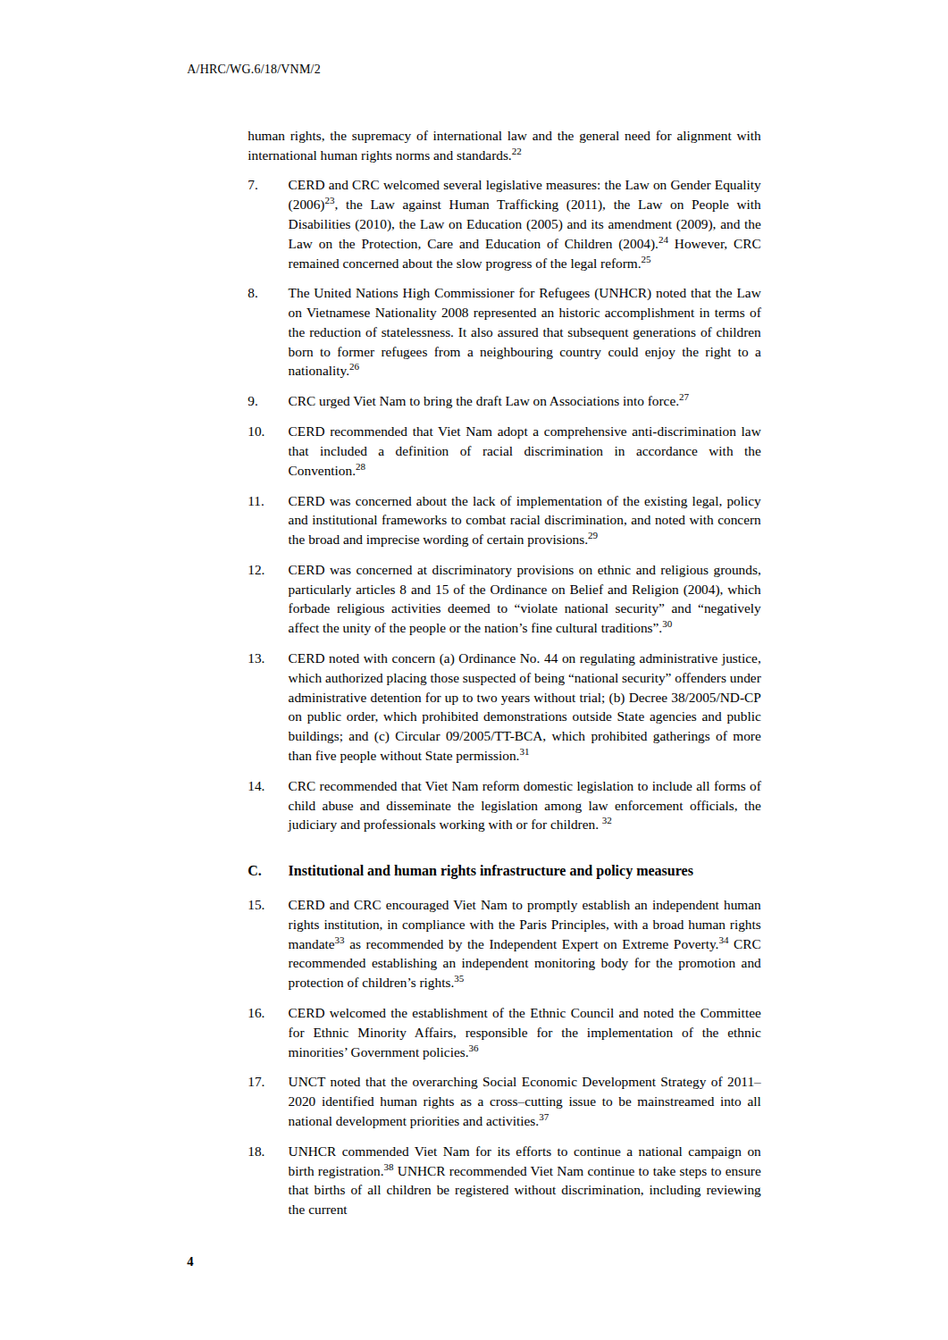A/HRC/WG.6/18/VNM/2
human rights, the supremacy of international law and the general need for alignment with international human rights norms and standards.22
7. CERD and CRC welcomed several legislative measures: the Law on Gender Equality (2006)23, the Law against Human Trafficking (2011), the Law on People with Disabilities (2010), the Law on Education (2005) and its amendment (2009), and the Law on the Protection, Care and Education of Children (2004).24 However, CRC remained concerned about the slow progress of the legal reform.25
8. The United Nations High Commissioner for Refugees (UNHCR) noted that the Law on Vietnamese Nationality 2008 represented an historic accomplishment in terms of the reduction of statelessness. It also assured that subsequent generations of children born to former refugees from a neighbouring country could enjoy the right to a nationality.26
9. CRC urged Viet Nam to bring the draft Law on Associations into force.27
10. CERD recommended that Viet Nam adopt a comprehensive anti-discrimination law that included a definition of racial discrimination in accordance with the Convention.28
11. CERD was concerned about the lack of implementation of the existing legal, policy and institutional frameworks to combat racial discrimination, and noted with concern the broad and imprecise wording of certain provisions.29
12. CERD was concerned at discriminatory provisions on ethnic and religious grounds, particularly articles 8 and 15 of the Ordinance on Belief and Religion (2004), which forbade religious activities deemed to “violate national security” and “negatively affect the unity of the people or the nation’s fine cultural traditions”.30
13. CERD noted with concern (a) Ordinance No. 44 on regulating administrative justice, which authorized placing those suspected of being “national security” offenders under administrative detention for up to two years without trial; (b) Decree 38/2005/ND-CP on public order, which prohibited demonstrations outside State agencies and public buildings; and (c) Circular 09/2005/TT-BCA, which prohibited gatherings of more than five people without State permission.31
14. CRC recommended that Viet Nam reform domestic legislation to include all forms of child abuse and disseminate the legislation among law enforcement officials, the judiciary and professionals working with or for children. 32
C. Institutional and human rights infrastructure and policy measures
15. CERD and CRC encouraged Viet Nam to promptly establish an independent human rights institution, in compliance with the Paris Principles, with a broad human rights mandate33 as recommended by the Independent Expert on Extreme Poverty.34 CRC recommended establishing an independent monitoring body for the promotion and protection of children’s rights.35
16. CERD welcomed the establishment of the Ethnic Council and noted the Committee for Ethnic Minority Affairs, responsible for the implementation of the ethnic minorities’ Government policies.36
17. UNCT noted that the overarching Social Economic Development Strategy of 2011–2020 identified human rights as a cross–cutting issue to be mainstreamed into all national development priorities and activities.37
18. UNHCR commended Viet Nam for its efforts to continue a national campaign on birth registration.38 UNHCR recommended Viet Nam continue to take steps to ensure that births of all children be registered without discrimination, including reviewing the current
4